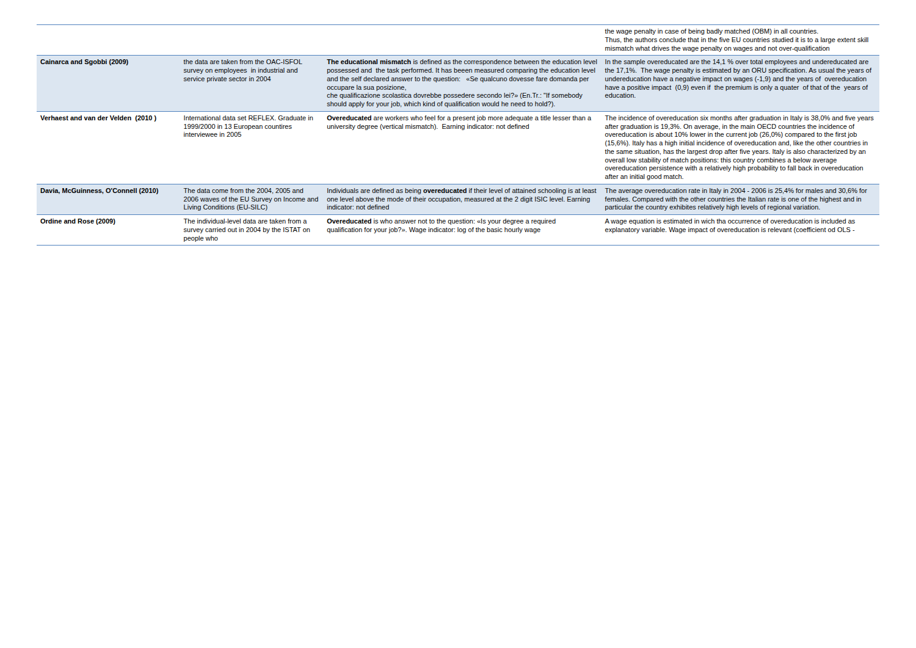| | | | the wage penalty in case of being badly matched (OBM) in all countries. Thus, the authors conclude that in the five EU countries studied it is to a large extent skill mismatch what drives the wage penalty on wages and not over-qualification |
| Cainarca and Sgobbi (2009) | the data are taken from the OAC-ISFOL survey on employees in industrial and service private sector in 2004 | The educational mismatch is defined as the correspondence between the education level possessed and the task performed. It has beeen measured comparing the education level and the self declared answer to the question: «Se qualcuno dovesse fare domanda per occupare la sua posizione, che qualificazione scolastica dovrebbe possedere secondo lei?» (En.Tr.: "If somebody should apply for your job, which kind of qualification would he need to hold?). | In the sample overeducated are the 14,1 % over total employees and undereducated are the 17,1%. The wage penalty is estimated by an ORU specification. As usual the years of undereducation have a negative impact on wages (-1,9) and the years of overeducation have a positive impact (0,9) even if the premium is only a quater of that of the years of education. |
| Verhaest and van der Velden (2010 ) | International data set REFLEX. Graduate in 1999/2000 in 13 European countires interviewee in 2005 | Overeducated are workers who feel for a present job more adequate a title lesser than a university degree (vertical mismatch). Earning indicator: not defined | The incidence of overeducation six months after graduation in Italy is 38,0% and five years after graduation is 19,3%. On average, in the main OECD countries the incidence of overeducation is about 10% lower in the current job (26,0%) compared to the first job (15,6%). Italy has a high initial incidence of overeducation and, like the other countries in the same situation, has the largest drop after five years. Italy is also characterized by an overall low stability of match positions: this country combines a below average overeducation persistence with a relatively high probability to fall back in overeducation after an initial good match. |
| Davia, McGuinness, O'Connell (2010) | The data come from the 2004, 2005 and 2006 waves of the EU Survey on Income and Living Conditions (EU-SILC) | Individuals are defined as being overeducated if their level of attained schooling is at least one level above the mode of their occupation, measured at the 2 digit ISIC level. Earning indicator: not defined | The average overeducation rate in Italy in 2004 - 2006 is 25,4% for males and 30,6% for females. Compared with the other countries the Italian rate is one of the highest and in particular the country exhibites relatively high levels of regional variation. |
| Ordine and Rose (2009) | The individual-level data are taken from a survey carried out in 2004 by the ISTAT on people who | Overeducated is who answer not to the question: «Is your degree a required qualification for your job?». Wage indicator: log of the basic hourly wage | A wage equation is estimated in wich tha occurrence of overeducation is included as explanatory variable. Wage impact of overeducation is relevant (coefficient od OLS - |